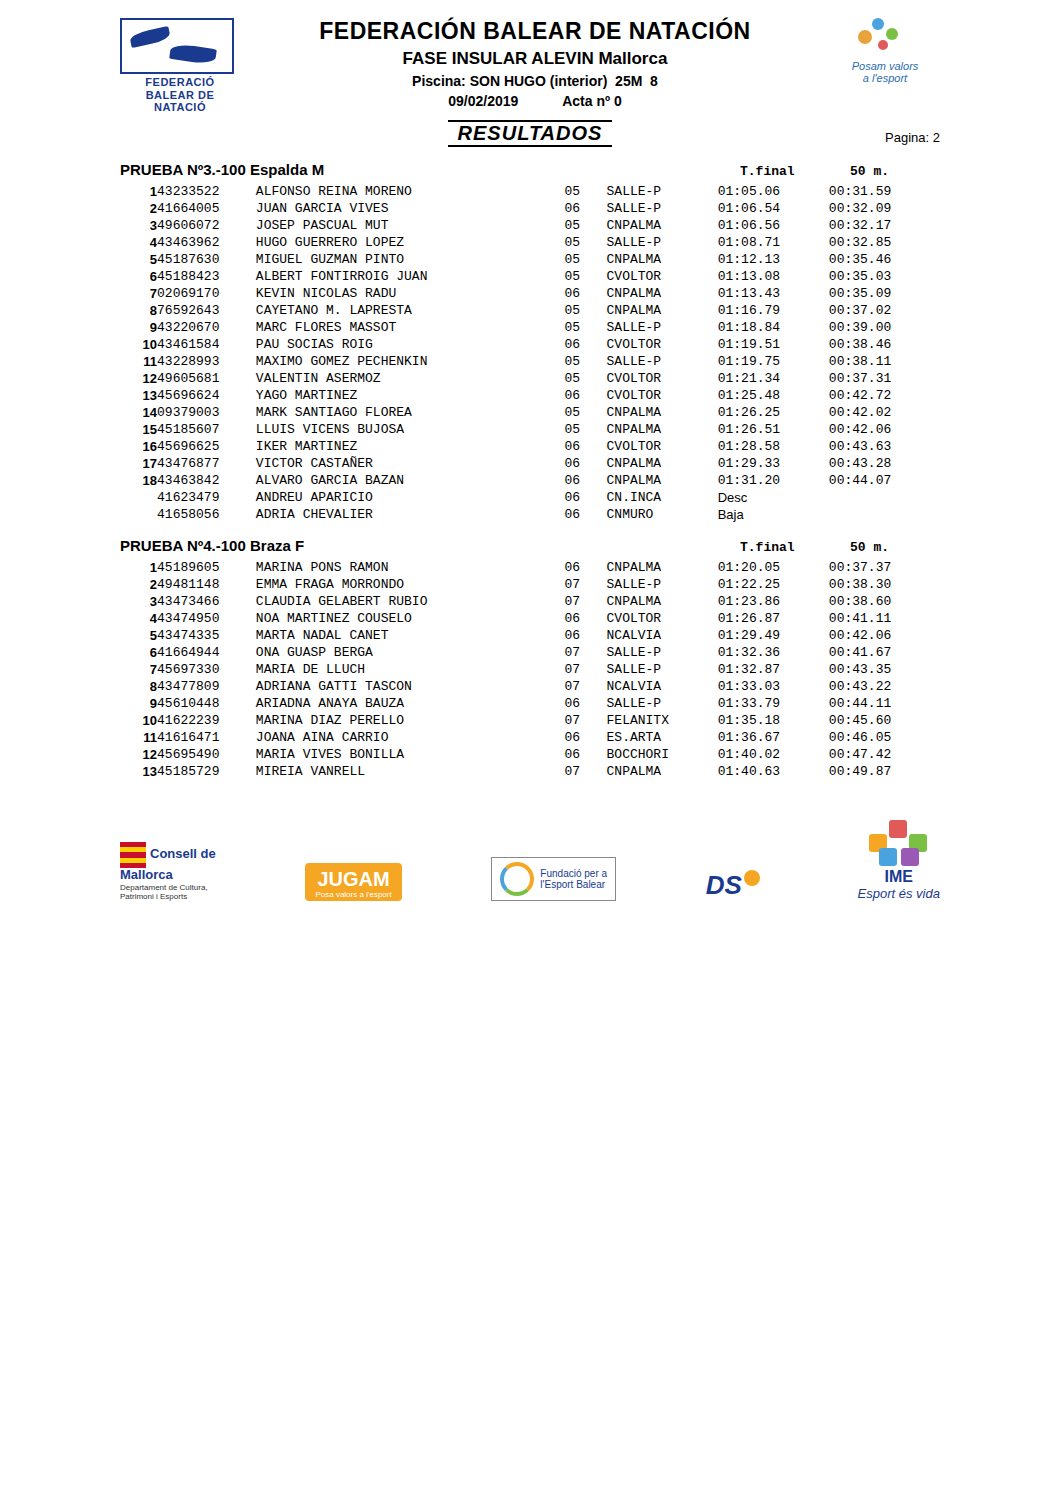FEDERACIÓ
BALEAR DE
NATACIÓ
FEDERACIÓN BALEAR DE NATACIÓN
FASE INSULAR ALEVIN Mallorca
Piscina: SON HUGO (interior) 25M 8
09/02/2019 Acta nº 0
Posam valors
a l'esport
RESULTADOS
Pagina: 2
PRUEBA Nº3.-100 Espalda M
T.final
50 m.
| 1 | 43233522 | ALFONSO REINA MORENO | 05 | SALLE-P | 01:05.06 | 00:31.59 |
| 2 | 41664005 | JUAN GARCIA VIVES | 06 | SALLE-P | 01:06.54 | 00:32.09 |
| 3 | 49606072 | JOSEP PASCUAL MUT | 05 | CNPALMA | 01:06.56 | 00:32.17 |
| 4 | 43463962 | HUGO GUERRERO LOPEZ | 05 | SALLE-P | 01:08.71 | 00:32.85 |
| 5 | 45187630 | MIGUEL GUZMAN PINTO | 05 | CNPALMA | 01:12.13 | 00:35.46 |
| 6 | 45188423 | ALBERT FONTIRROIG JUAN | 05 | CVOLTOR | 01:13.08 | 00:35.03 |
| 7 | 02069170 | KEVIN NICOLAS RADU | 06 | CNPALMA | 01:13.43 | 00:35.09 |
| 8 | 76592643 | CAYETANO M. LAPRESTA | 05 | CNPALMA | 01:16.79 | 00:37.02 |
| 9 | 43220670 | MARC FLORES MASSOT | 05 | SALLE-P | 01:18.84 | 00:39.00 |
| 10 | 43461584 | PAU SOCIAS ROIG | 06 | CVOLTOR | 01:19.51 | 00:38.46 |
| 11 | 43228993 | MAXIMO GOMEZ PECHENKIN | 05 | SALLE-P | 01:19.75 | 00:38.11 |
| 12 | 49605681 | VALENTIN ASERMOZ | 05 | CVOLTOR | 01:21.34 | 00:37.31 |
| 13 | 45696624 | YAGO MARTINEZ | 06 | CVOLTOR | 01:25.48 | 00:42.72 |
| 14 | 09379003 | MARK SANTIAGO FLOREA | 05 | CNPALMA | 01:26.25 | 00:42.02 |
| 15 | 45185607 | LLUIS VICENS BUJOSA | 05 | CNPALMA | 01:26.51 | 00:42.06 |
| 16 | 45696625 | IKER MARTINEZ | 06 | CVOLTOR | 01:28.58 | 00:43.63 |
| 17 | 43476877 | VICTOR CASTAÑER | 06 | CNPALMA | 01:29.33 | 00:43.28 |
| 18 | 43463842 | ALVARO GARCIA BAZAN | 06 | CNPALMA | 01:31.20 | 00:44.07 |
| | 41623479 | ANDREU APARICIO | 06 | CN.INCA | Desc | |
| | 41658056 | ADRIA CHEVALIER | 06 | CNMURO | Baja | |
PRUEBA Nº4.-100 Braza F
T.final
50 m.
| 1 | 45189605 | MARINA PONS RAMON | 06 | CNPALMA | 01:20.05 | 00:37.37 |
| 2 | 49481148 | EMMA FRAGA MORRONDO | 07 | SALLE-P | 01:22.25 | 00:38.30 |
| 3 | 43473466 | CLAUDIA GELABERT RUBIO | 07 | CNPALMA | 01:23.86 | 00:38.60 |
| 4 | 43474950 | NOA MARTINEZ COUSELO | 06 | CVOLTOR | 01:26.87 | 00:41.11 |
| 5 | 43474335 | MARTA NADAL CANET | 06 | NCALVIA | 01:29.49 | 00:42.06 |
| 6 | 41664944 | ONA GUASP BERGA | 07 | SALLE-P | 01:32.36 | 00:41.67 |
| 7 | 45697330 | MARIA DE LLUCH | 07 | SALLE-P | 01:32.87 | 00:43.35 |
| 8 | 43477809 | ADRIANA GATTI TASCON | 07 | NCALVIA | 01:33.03 | 00:43.22 |
| 9 | 45610448 | ARIADNA ANAYA BAUZA | 06 | SALLE-P | 01:33.79 | 00:44.11 |
| 10 | 41622239 | MARINA DIAZ PERELLO | 07 | FELANITX | 01:35.18 | 00:45.60 |
| 11 | 41616471 | JOANA AINA CARRIO | 06 | ES.ARTA | 01:36.67 | 00:46.05 |
| 12 | 45695490 | MARIA VIVES BONILLA | 06 | BOCCHORI | 01:40.02 | 00:47.42 |
| 13 | 45185729 | MIREIA VANRELL | 07 | CNPALMA | 01:40.63 | 00:49.87 |
Consell de
Mallorca
Departament de Cultura,
Patrimoni i Esports
JUGAMPosa valors a l'esport
Fundació per a
l'Esport Balear
DS
IME
Esport és vida